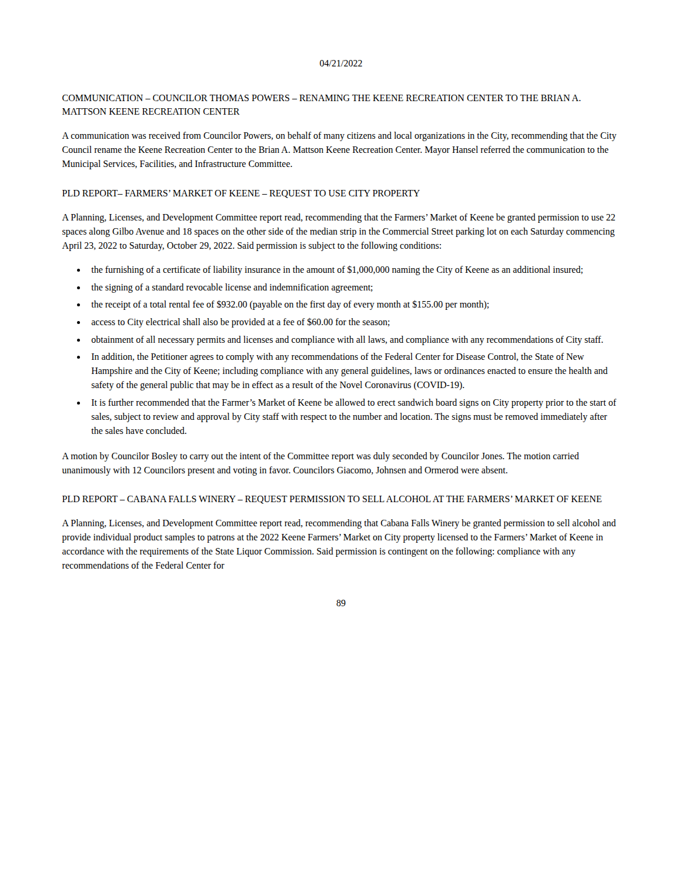04/21/2022
Communication – Councilor Thomas Powers – Renaming the Keene Recreation Center to the Brian A. Mattson Keene Recreation Center
A communication was received from Councilor Powers, on behalf of many citizens and local organizations in the City, recommending that the City Council rename the Keene Recreation Center to the Brian A. Mattson Keene Recreation Center. Mayor Hansel referred the communication to the Municipal Services, Facilities, and Infrastructure Committee.
PLD Report– Farmers’ Market of Keene – Request to Use City Property
A Planning, Licenses, and Development Committee report read, recommending that the Farmers’ Market of Keene be granted permission to use 22 spaces along Gilbo Avenue and 18 spaces on the other side of the median strip in the Commercial Street parking lot on each Saturday commencing April 23, 2022 to Saturday, October 29, 2022. Said permission is subject to the following conditions:
the furnishing of a certificate of liability insurance in the amount of $1,000,000 naming the City of Keene as an additional insured;
the signing of a standard revocable license and indemnification agreement;
the receipt of a total rental fee of $932.00 (payable on the first day of every month at $155.00 per month);
access to City electrical shall also be provided at a fee of $60.00 for the season;
obtainment of all necessary permits and licenses and compliance with all laws, and compliance with any recommendations of City staff.
In addition, the Petitioner agrees to comply with any recommendations of the Federal Center for Disease Control, the State of New Hampshire and the City of Keene; including compliance with any general guidelines, laws or ordinances enacted to ensure the health and safety of the general public that may be in effect as a result of the Novel Coronavirus (COVID-19).
It is further recommended that the Farmer’s Market of Keene be allowed to erect sandwich board signs on City property prior to the start of sales, subject to review and approval by City staff with respect to the number and location. The signs must be removed immediately after the sales have concluded.
A motion by Councilor Bosley to carry out the intent of the Committee report was duly seconded by Councilor Jones. The motion carried unanimously with 12 Councilors present and voting in favor. Councilors Giacomo, Johnsen and Ormerod were absent.
PLD Report – Cabana Falls Winery – Request Permission to Sell Alcohol at the Farmers’ Market of Keene
A Planning, Licenses, and Development Committee report read, recommending that Cabana Falls Winery be granted permission to sell alcohol and provide individual product samples to patrons at the 2022 Keene Farmers’ Market on City property licensed to the Farmers’ Market of Keene in accordance with the requirements of the State Liquor Commission. Said permission is contingent on the following: compliance with any recommendations of the Federal Center for
89